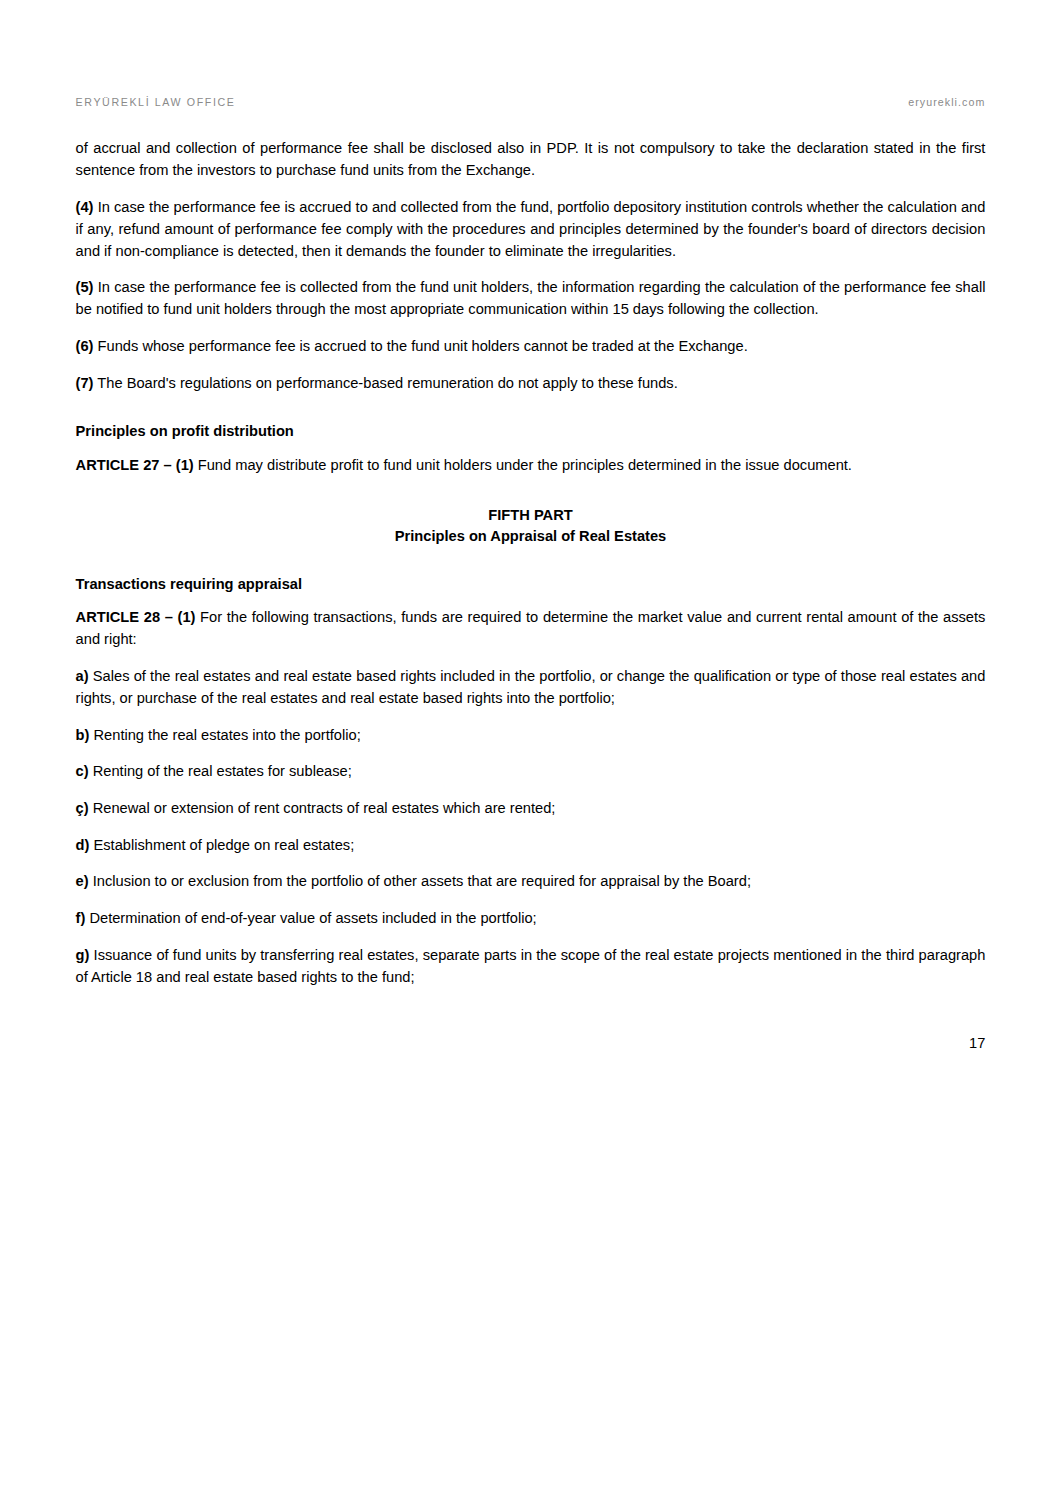ERYÜREKLİ LAW OFFICE eryurekli.com
of accrual and collection of performance fee shall be disclosed also in PDP. It is not compulsory to take the declaration stated in the first sentence from the investors to purchase fund units from the Exchange.
(4) In case the performance fee is accrued to and collected from the fund, portfolio depository institution controls whether the calculation and if any, refund amount of performance fee comply with the procedures and principles determined by the founder's board of directors decision and if non-compliance is detected, then it demands the founder to eliminate the irregularities.
(5) In case the performance fee is collected from the fund unit holders, the information regarding the calculation of the performance fee shall be notified to fund unit holders through the most appropriate communication within 15 days following the collection.
(6) Funds whose performance fee is accrued to the fund unit holders cannot be traded at the Exchange.
(7) The Board's regulations on performance-based remuneration do not apply to these funds.
Principles on profit distribution
ARTICLE 27 – (1) Fund may distribute profit to fund unit holders under the principles determined in the issue document.
FIFTH PART
Principles on Appraisal of Real Estates
Transactions requiring appraisal
ARTICLE 28 – (1) For the following transactions, funds are required to determine the market value and current rental amount of the assets and right:
a) Sales of the real estates and real estate based rights included in the portfolio, or change the qualification or type of those real estates and rights, or purchase of the real estates and real estate based rights into the portfolio;
b) Renting the real estates into the portfolio;
c) Renting of the real estates for sublease;
ç) Renewal or extension of rent contracts of real estates which are rented;
d) Establishment of pledge on real estates;
e) Inclusion to or exclusion from the portfolio of other assets that are required for appraisal by the Board;
f) Determination of end-of-year value of assets included in the portfolio;
g) Issuance of fund units by transferring real estates, separate parts in the scope of the real estate projects mentioned in the third paragraph of Article 18 and real estate based rights to the fund;
17